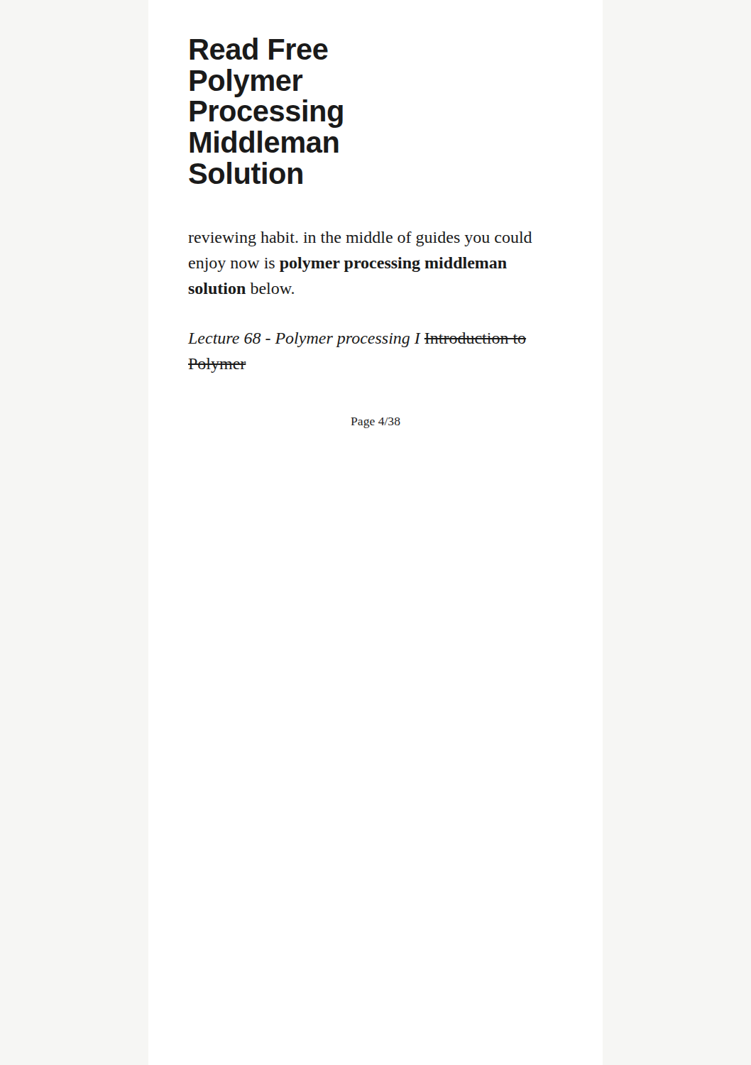Read Free Polymer Processing Middleman Solution
reviewing habit. in the middle of guides you could enjoy now is polymer processing middleman solution below.
Lecture 68 - Polymer processing I Introduction to Polymer
Page 4/38